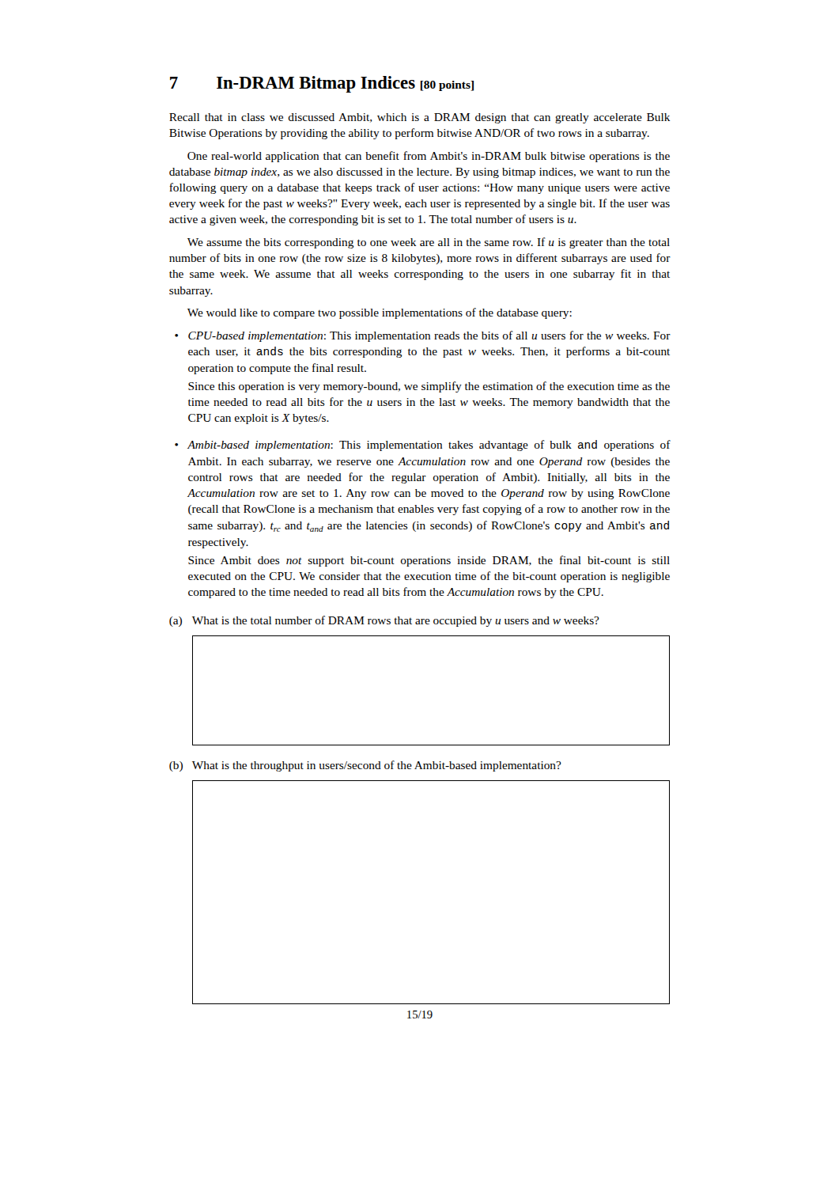7 In-DRAM Bitmap Indices [80 points]
Recall that in class we discussed Ambit, which is a DRAM design that can greatly accelerate Bulk Bitwise Operations by providing the ability to perform bitwise AND/OR of two rows in a subarray.
One real-world application that can benefit from Ambit's in-DRAM bulk bitwise operations is the database bitmap index, as we also discussed in the lecture. By using bitmap indices, we want to run the following query on a database that keeps track of user actions: “How many unique users were active every week for the past w weeks?" Every week, each user is represented by a single bit. If the user was active a given week, the corresponding bit is set to 1. The total number of users is u.
We assume the bits corresponding to one week are all in the same row. If u is greater than the total number of bits in one row (the row size is 8 kilobytes), more rows in different subarrays are used for the same week. We assume that all weeks corresponding to the users in one subarray fit in that subarray.
We would like to compare two possible implementations of the database query:
CPU-based implementation: This implementation reads the bits of all u users for the w weeks. For each user, it ands the bits corresponding to the past w weeks. Then, it performs a bit-count operation to compute the final result.
Since this operation is very memory-bound, we simplify the estimation of the execution time as the time needed to read all bits for the u users in the last w weeks. The memory bandwidth that the CPU can exploit is X bytes/s.
Ambit-based implementation: This implementation takes advantage of bulk and operations of Ambit. In each subarray, we reserve one Accumulation row and one Operand row (besides the control rows that are needed for the regular operation of Ambit). Initially, all bits in the Accumulation row are set to 1. Any row can be moved to the Operand row by using RowClone (recall that RowClone is a mechanism that enables very fast copying of a row to another row in the same subarray). trc and tand are the latencies (in seconds) of RowClone's copy and Ambit's and respectively.
Since Ambit does not support bit-count operations inside DRAM, the final bit-count is still executed on the CPU. We consider that the execution time of the bit-count operation is negligible compared to the time needed to read all bits from the Accumulation rows by the CPU.
(a)
What is the total number of DRAM rows that are occupied by u users and w weeks?
(b)
What is the throughput in users/second of the Ambit-based implementation?
15/19